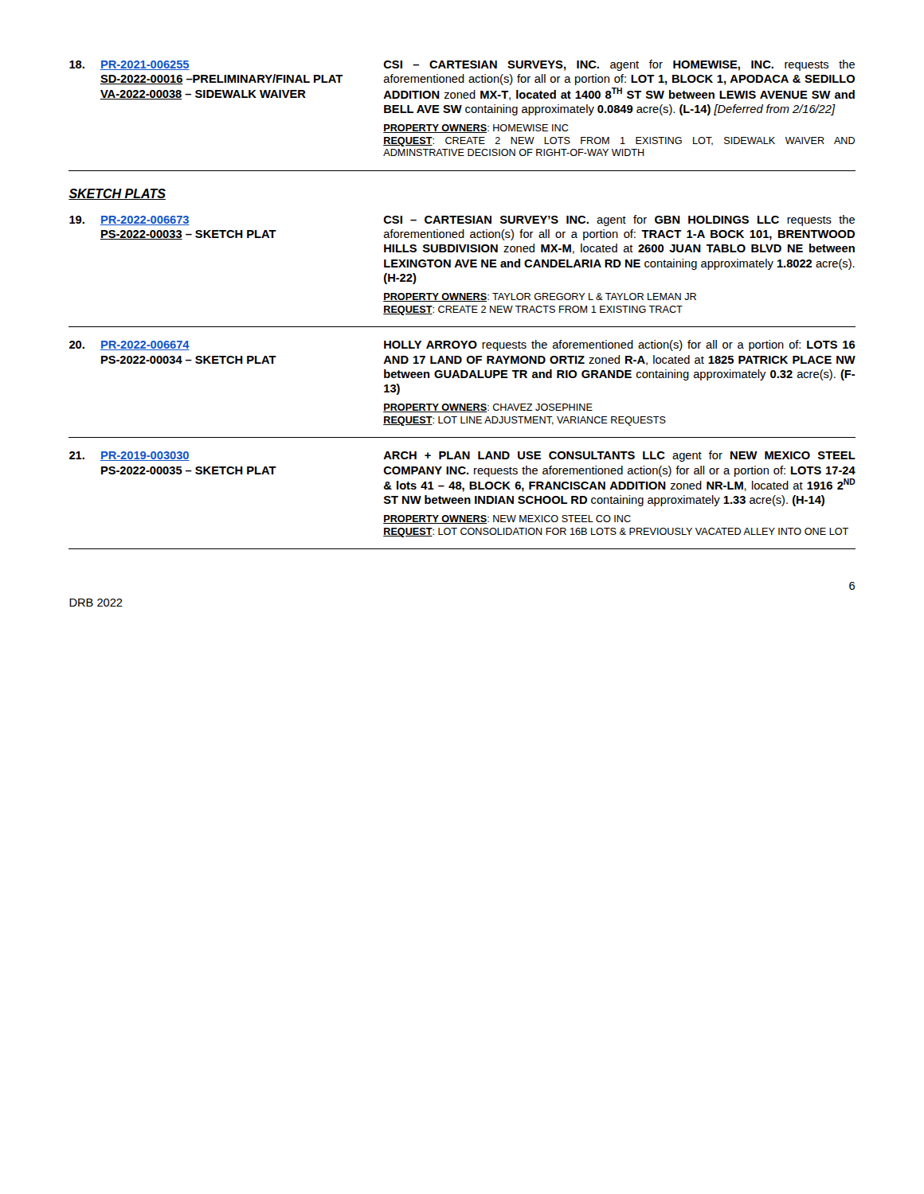| 18. | PR-2021-006255 SD-2022-00016 –PRELIMINARY/FINAL PLAT VA-2022-00038 – SIDEWALK WAIVER | CSI – CARTESIAN SURVEYS, INC. agent for HOMEWISE, INC. requests the aforementioned action(s) for all or a portion of: LOT 1, BLOCK 1, APODACA & SEDILLO ADDITION zoned MX-T , located at 1400 8 TH ST SW between LEWIS AVENUE SW and BELL AVE SW containing approximately 0.0849 acre(s). (L-14) [Deferred from 2/16/22] PROPERTY OWNERS : HOMEWISE INC REQUEST : CREATE 2 NEW LOTS FROM 1 EXISTING LOT, SIDEWALK WAIVER AND ADMINSTRATIVE DECISION OF RIGHT-OF-WAY WIDTH |
SKETCH PLATS
| 19. | PR-2022-006673 PS-2022-00033 – SKETCH PLAT | CSI – CARTESIAN SURVEY’S INC. agent for GBN HOLDINGS LLC requests the aforementioned action(s) for all or a portion of: TRACT 1-A BOCK 101, BRENTWOOD HILLS SUBDIVISION zoned MX-M , located at 2600 JUAN TABLO BLVD NE between LEXINGTON AVE NE and CANDELARIA RD NE containing approximately 1.8022 acre(s). (H-22) PROPERTY OWNERS : TAYLOR GREGORY L & TAYLOR LEMAN JR REQUEST : CREATE 2 NEW TRACTS FROM 1 EXISTING TRACT |
| 20. | PR-2022-006674 PS-2022-00034 – SKETCH PLAT | HOLLY ARROYO requests the aforementioned action(s) for all or a portion of: LOTS 16 AND 17 LAND OF RAYMOND ORTIZ zoned R-A , located at 1825 PATRICK PLACE NW between GUADALUPE TR and RIO GRANDE containing approximately 0.32 acre(s). (F-13) PROPERTY OWNERS : CHAVEZ JOSEPHINE REQUEST : LOT LINE ADJUSTMENT, VARIANCE REQUESTS |
| 21. | PR-2019-003030 PS-2022-00035 – SKETCH PLAT | ARCH + PLAN LAND USE CONSULTANTS LLC agent for NEW MEXICO STEEL COMPANY INC. requests the aforementioned action(s) for all or a portion of: LOTS 17-24 & lots 41 – 48, BLOCK 6, FRANCISCAN ADDITION zoned NR-LM , located at 1916 2 ND ST NW between INDIAN SCHOOL RD containing approximately 1.33 acre(s). (H-14) PROPERTY OWNERS : NEW MEXICO STEEL CO INC REQUEST : LOT CONSOLIDATION FOR 16B LOTS & PREVIOUSLY VACATED ALLEY INTO ONE LOT |
6
DRB 2022